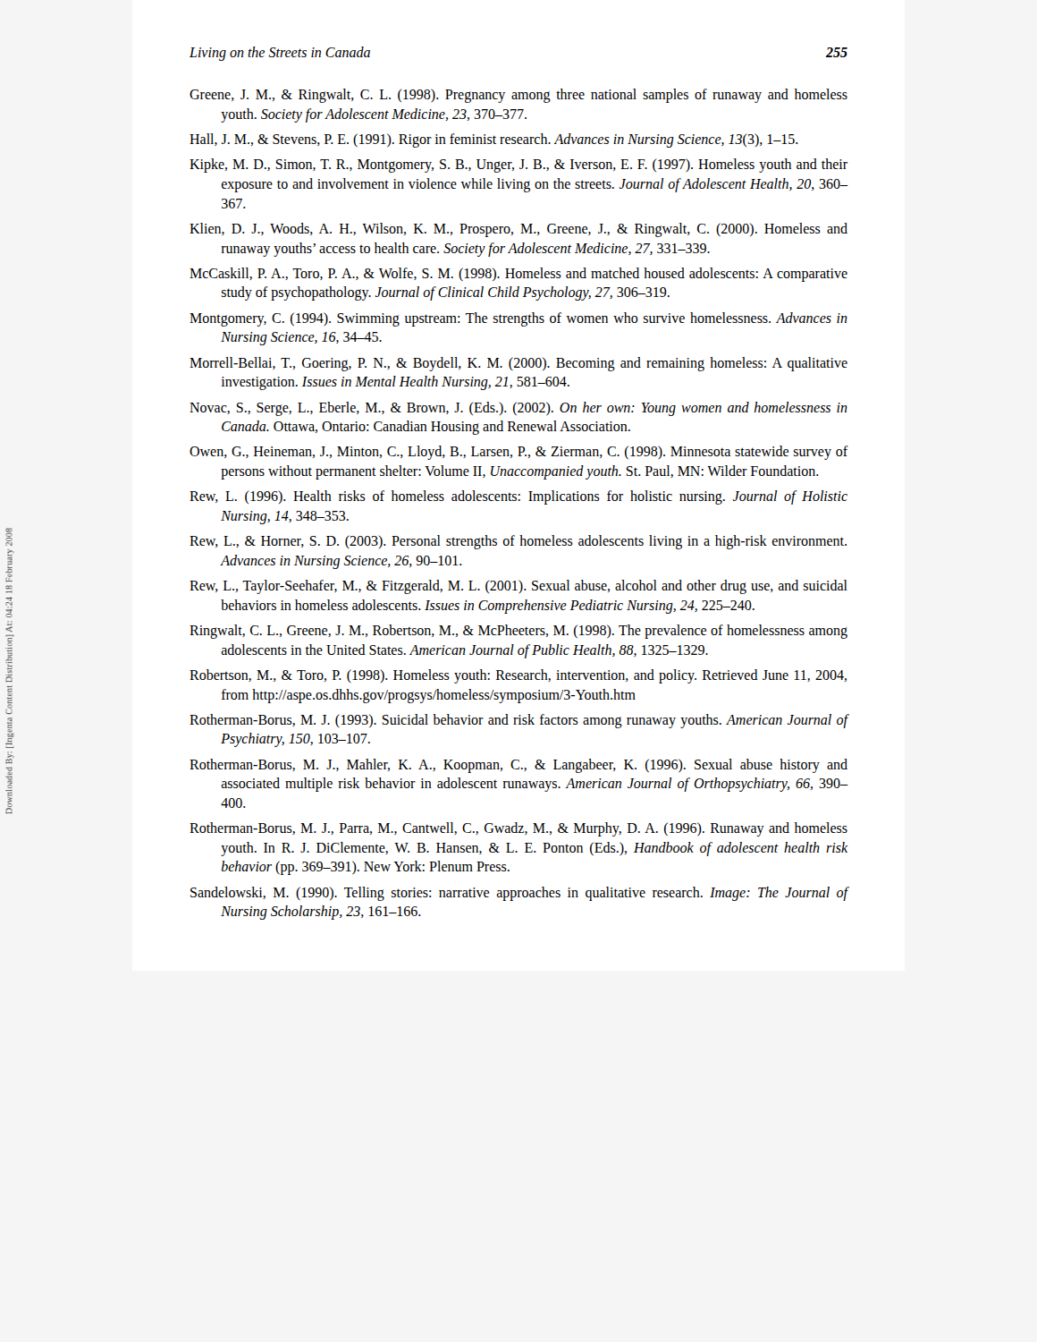Downloaded By: [Ingenta Content Distribution] At: 04:24 18 February 2008
Living on the Streets in Canada 255
Greene, J. M., & Ringwalt, C. L. (1998). Pregnancy among three national samples of runaway and homeless youth. Society for Adolescent Medicine, 23, 370–377.
Hall, J. M., & Stevens, P. E. (1991). Rigor in feminist research. Advances in Nursing Science, 13(3), 1–15.
Kipke, M. D., Simon, T. R., Montgomery, S. B., Unger, J. B., & Iverson, E. F. (1997). Homeless youth and their exposure to and involvement in violence while living on the streets. Journal of Adolescent Health, 20, 360–367.
Klien, D. J., Woods, A. H., Wilson, K. M., Prospero, M., Greene, J., & Ringwalt, C. (2000). Homeless and runaway youths’ access to health care. Society for Adolescent Medicine, 27, 331–339.
McCaskill, P. A., Toro, P. A., & Wolfe, S. M. (1998). Homeless and matched housed adolescents: A comparative study of psychopathology. Journal of Clinical Child Psychology, 27, 306–319.
Montgomery, C. (1994). Swimming upstream: The strengths of women who survive homelessness. Advances in Nursing Science, 16, 34–45.
Morrell-Bellai, T., Goering, P. N., & Boydell, K. M. (2000). Becoming and remaining homeless: A qualitative investigation. Issues in Mental Health Nursing, 21, 581–604.
Novac, S., Serge, L., Eberle, M., & Brown, J. (Eds.). (2002). On her own: Young women and homelessness in Canada. Ottawa, Ontario: Canadian Housing and Renewal Association.
Owen, G., Heineman, J., Minton, C., Lloyd, B., Larsen, P., & Zierman, C. (1998). Minnesota statewide survey of persons without permanent shelter: Volume II, Unaccompanied youth. St. Paul, MN: Wilder Foundation.
Rew, L. (1996). Health risks of homeless adolescents: Implications for holistic nursing. Journal of Holistic Nursing, 14, 348–353.
Rew, L., & Horner, S. D. (2003). Personal strengths of homeless adolescents living in a high-risk environment. Advances in Nursing Science, 26, 90–101.
Rew, L., Taylor-Seehafer, M., & Fitzgerald, M. L. (2001). Sexual abuse, alcohol and other drug use, and suicidal behaviors in homeless adolescents. Issues in Comprehensive Pediatric Nursing, 24, 225–240.
Ringwalt, C. L., Greene, J. M., Robertson, M., & McPheeters, M. (1998). The prevalence of homelessness among adolescents in the United States. American Journal of Public Health, 88, 1325–1329.
Robertson, M., & Toro, P. (1998). Homeless youth: Research, intervention, and policy. Retrieved June 11, 2004, from http://aspe.os.dhhs.gov/progsys/homeless/symposium/3-Youth.htm
Rotherman-Borus, M. J. (1993). Suicidal behavior and risk factors among runaway youths. American Journal of Psychiatry, 150, 103–107.
Rotherman-Borus, M. J., Mahler, K. A., Koopman, C., & Langabeer, K. (1996). Sexual abuse history and associated multiple risk behavior in adolescent runaways. American Journal of Orthopsychiatry, 66, 390–400.
Rotherman-Borus, M. J., Parra, M., Cantwell, C., Gwadz, M., & Murphy, D. A. (1996). Runaway and homeless youth. In R. J. DiClemente, W. B. Hansen, & L. E. Ponton (Eds.), Handbook of adolescent health risk behavior (pp. 369–391). New York: Plenum Press.
Sandelowski, M. (1990). Telling stories: narrative approaches in qualitative research. Image: The Journal of Nursing Scholarship, 23, 161–166.